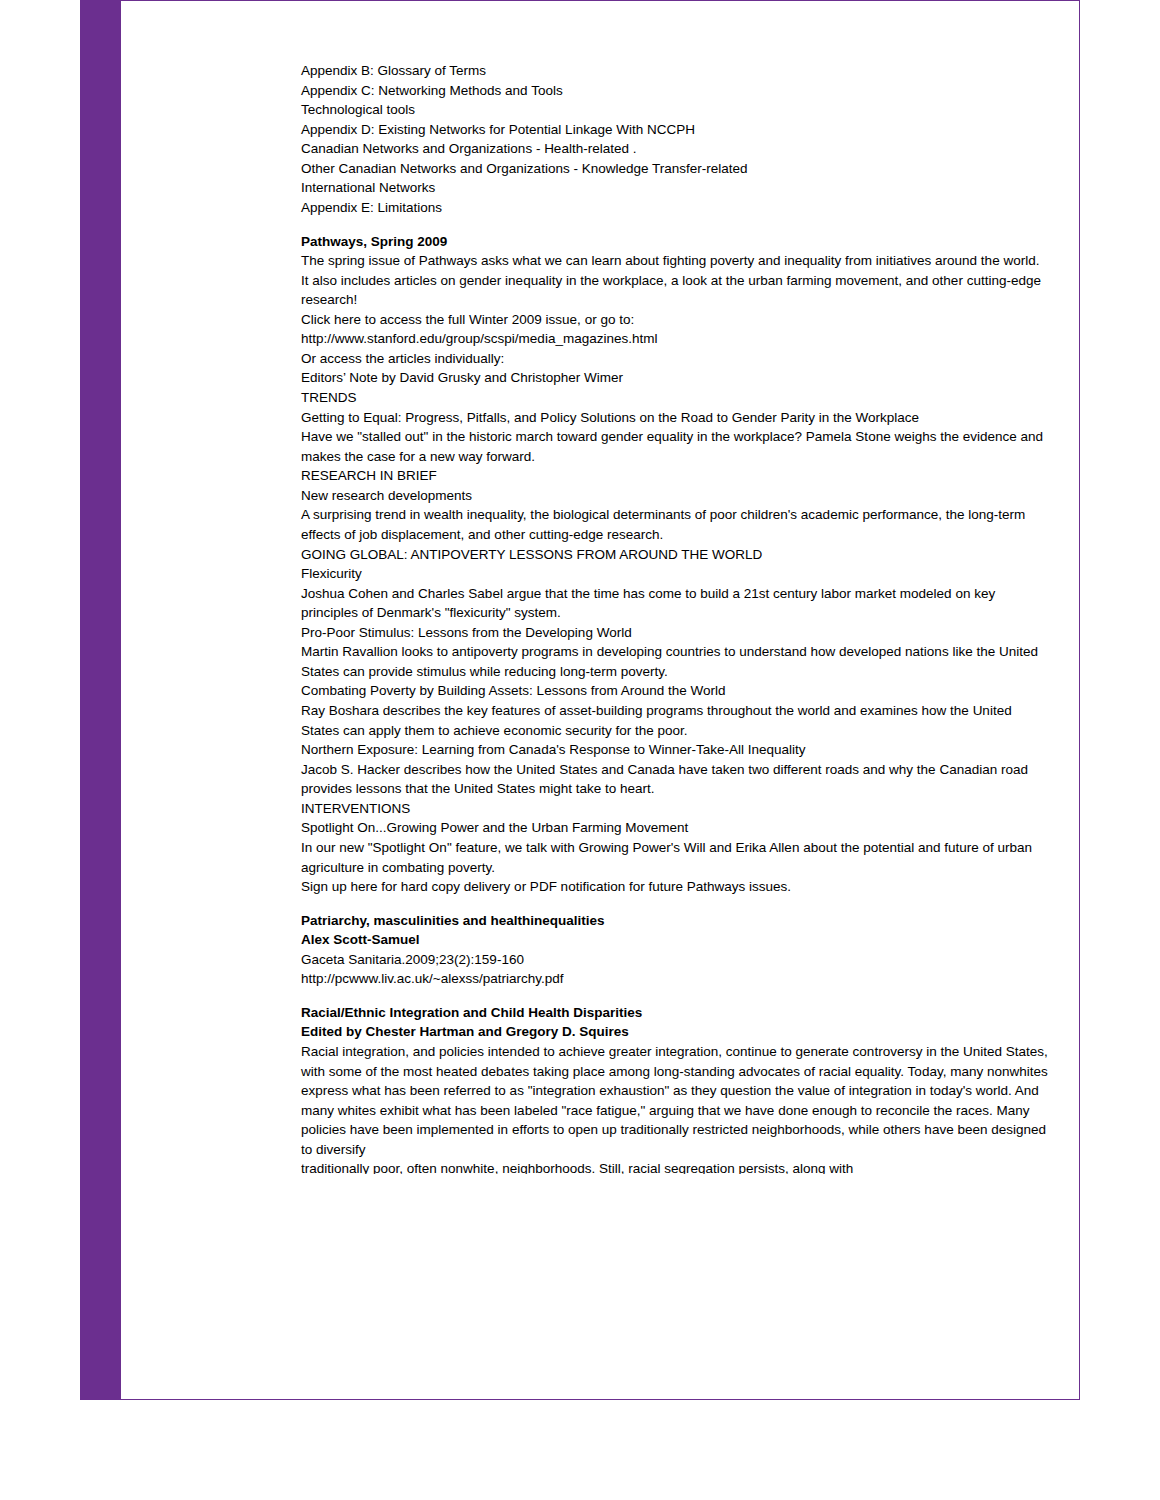Appendix B: Glossary of Terms
Appendix C: Networking Methods and Tools
Technological tools
Appendix D: Existing Networks for Potential Linkage With NCCPH
Canadian Networks and Organizations - Health-related .
Other Canadian Networks and Organizations - Knowledge Transfer-related
International Networks
Appendix E: Limitations
Pathways, Spring 2009
The spring issue of Pathways asks what we can learn about fighting poverty and inequality from initiatives around the world. It also includes articles on gender inequality in the workplace, a look at the urban farming movement, and other cutting-edge research!
Click here to access the full Winter 2009 issue, or go to:
http://www.stanford.edu/group/scspi/media_magazines.html
Or access the articles individually:
Editors’ Note by David Grusky and Christopher Wimer
TRENDS
Getting to Equal: Progress, Pitfalls, and Policy Solutions on the Road to Gender Parity in the Workplace
Have we "stalled out" in the historic march toward gender equality in the workplace? Pamela Stone weighs the evidence and makes the case for a new way forward.
RESEARCH IN BRIEF
New research developments
A surprising trend in wealth inequality, the biological determinants of poor children's academic performance, the long-term effects of job displacement, and other cutting-edge research.
GOING GLOBAL: ANTIPOVERTY LESSONS FROM AROUND THE WORLD
Flexicurity
Joshua Cohen and Charles Sabel argue that the time has come to build a 21st century labor market modeled on key principles of Denmark's "flexicurity" system.
Pro-Poor Stimulus: Lessons from the Developing World
Martin Ravallion looks to antipoverty programs in developing countries to understand how developed nations like the United States can provide stimulus while reducing long-term poverty.
Combating Poverty by Building Assets: Lessons from Around the World
Ray Boshara describes the key features of asset-building programs throughout the world and examines how the United States can apply them to achieve economic security for the poor.
Northern Exposure: Learning from Canada's Response to Winner-Take-All Inequality
Jacob S. Hacker describes how the United States and Canada have taken two different roads and why the Canadian road provides lessons that the United States might take to heart.
INTERVENTIONS
Spotlight On...Growing Power and the Urban Farming Movement
In our new "Spotlight On" feature, we talk with Growing Power's Will and Erika Allen about the potential and future of urban agriculture in combating poverty.
Sign up here for hard copy delivery or PDF notification for future Pathways issues.
Patriarchy, masculinities and healthinequalities
Alex Scott-Samuel
Gaceta Sanitaria.2009;23(2):159-160
http://pcwww.liv.ac.uk/~alexss/patriarchy.pdf
Racial/Ethnic Integration and Child Health Disparities
Edited by Chester Hartman and Gregory D. Squires
Racial integration, and policies intended to achieve greater integration, continue to generate controversy in the United States, with some of the most heated debates taking place among long-standing advocates of racial equality. Today, many nonwhites express what has been referred to as "integration exhaustion" as they question the value of integration in today's world. And many whites exhibit what has been labeled "race fatigue," arguing that we have done enough to reconcile the races. Many policies have been implemented in efforts to open up traditionally restricted neighborhoods, while others have been designed to diversify traditionally poor, often nonwhite, neighborhoods. Still, racial segregation persists, along with